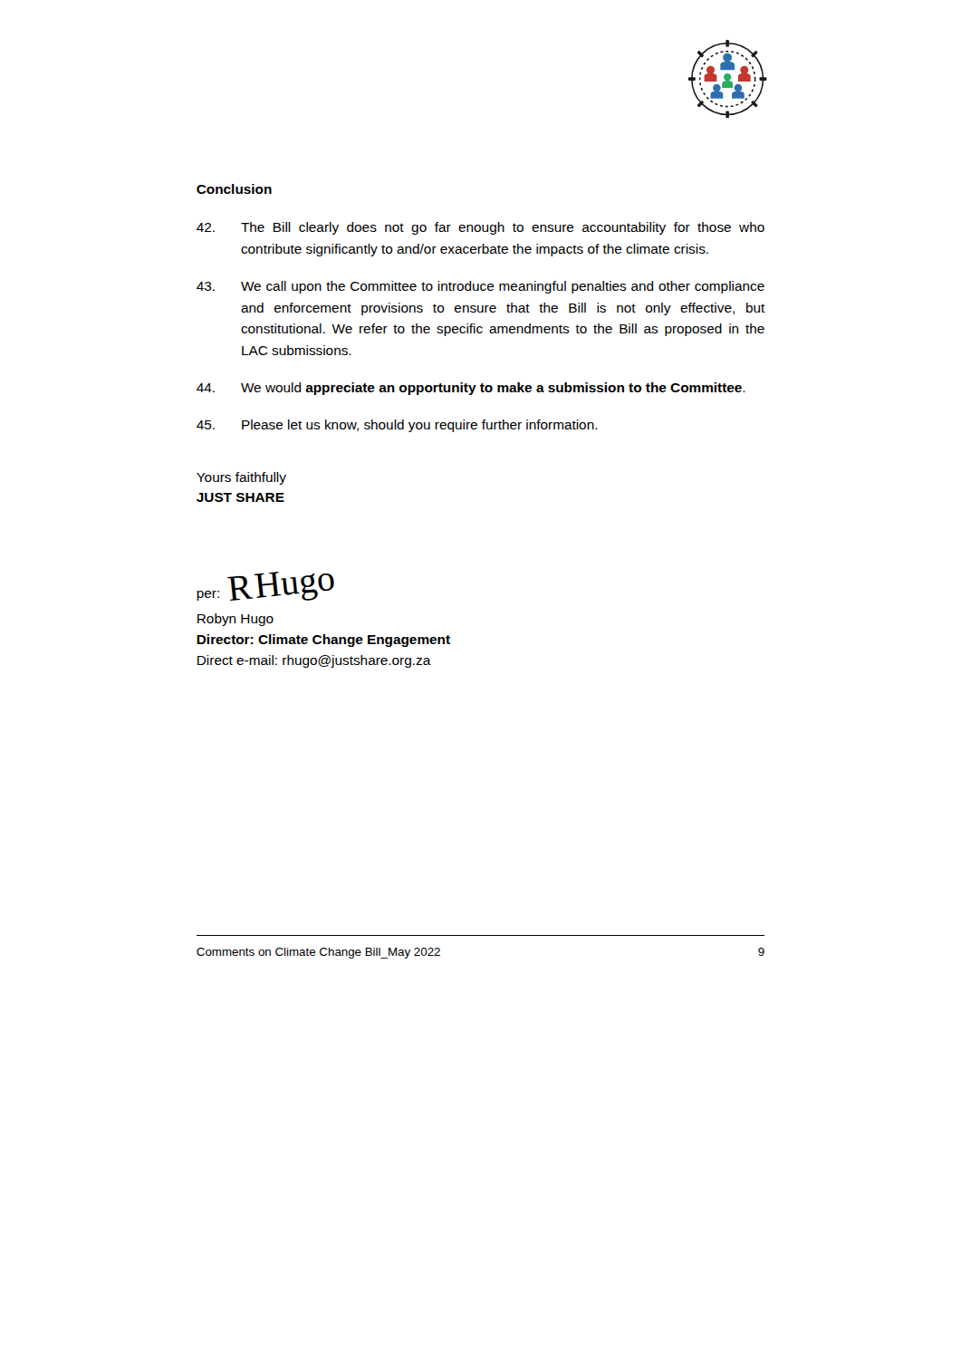Conclusion
The Bill clearly does not go far enough to ensure accountability for those who contribute significantly to and/or exacerbate the impacts of the climate crisis.
We call upon the Committee to introduce meaningful penalties and other compliance and enforcement provisions to ensure that the Bill is not only effective, but constitutional. We refer to the specific amendments to the Bill as proposed in the LAC submissions.
We would appreciate an opportunity to make a submission to the Committee.
Please let us know, should you require further information.
Yours faithfully
JUST SHARE
per: R Hugo
Robyn Hugo
Director: Climate Change Engagement
Direct e-mail: rhugo@justshare.org.za
Comments on Climate Change Bill_May 2022 9